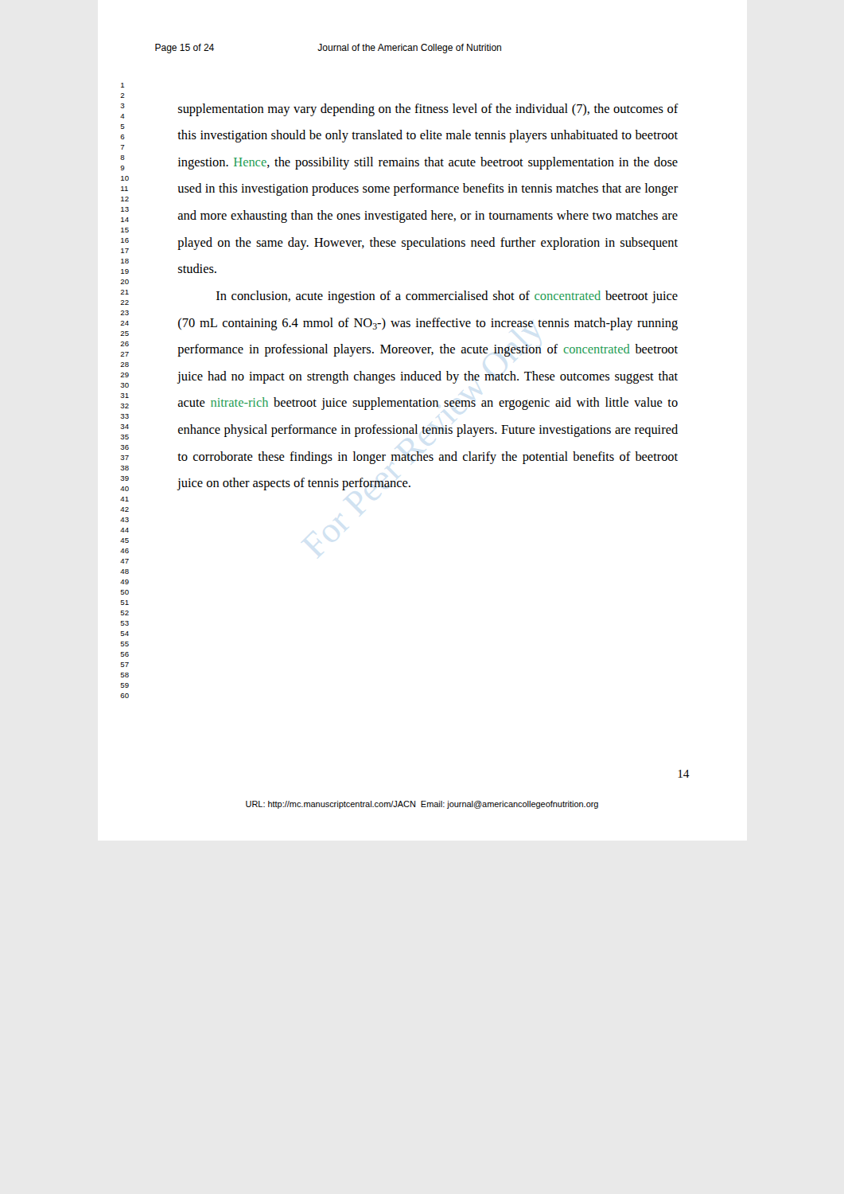Page 15 of 24
Journal of the American College of Nutrition
1
2
3
4
5
6
7
8
9
10
11
12
13
14
15
16
17
18
19
20
21
22
23
24
25
26
27
28
29
30
31
32
33
34
35
36
37
38
39
40
41
42
43
44
45
46
47
48
49
50
51
52
53
54
55
56
57
58
59
60
For Peer Review Only
supplementation may vary depending on the fitness level of the individual (7), the outcomes of this investigation should be only translated to elite male tennis players unhabituated to beetroot ingestion. Hence, the possibility still remains that acute beetroot supplementation in the dose used in this investigation produces some performance benefits in tennis matches that are longer and more exhausting than the ones investigated here, or in tournaments where two matches are played on the same day. However, these speculations need further exploration in subsequent studies.
In conclusion, acute ingestion of a commercialised shot of concentrated beetroot juice (70 mL containing 6.4 mmol of NO3-) was ineffective to increase tennis match-play running performance in professional players. Moreover, the acute ingestion of concentrated beetroot juice had no impact on strength changes induced by the match. These outcomes suggest that acute nitrate-rich beetroot juice supplementation seems an ergogenic aid with little value to enhance physical performance in professional tennis players. Future investigations are required to corroborate these findings in longer matches and clarify the potential benefits of beetroot juice on other aspects of tennis performance.
14
URL: http://mc.manuscriptcentral.com/JACN Email: journal@americancollegeofnutrition.org